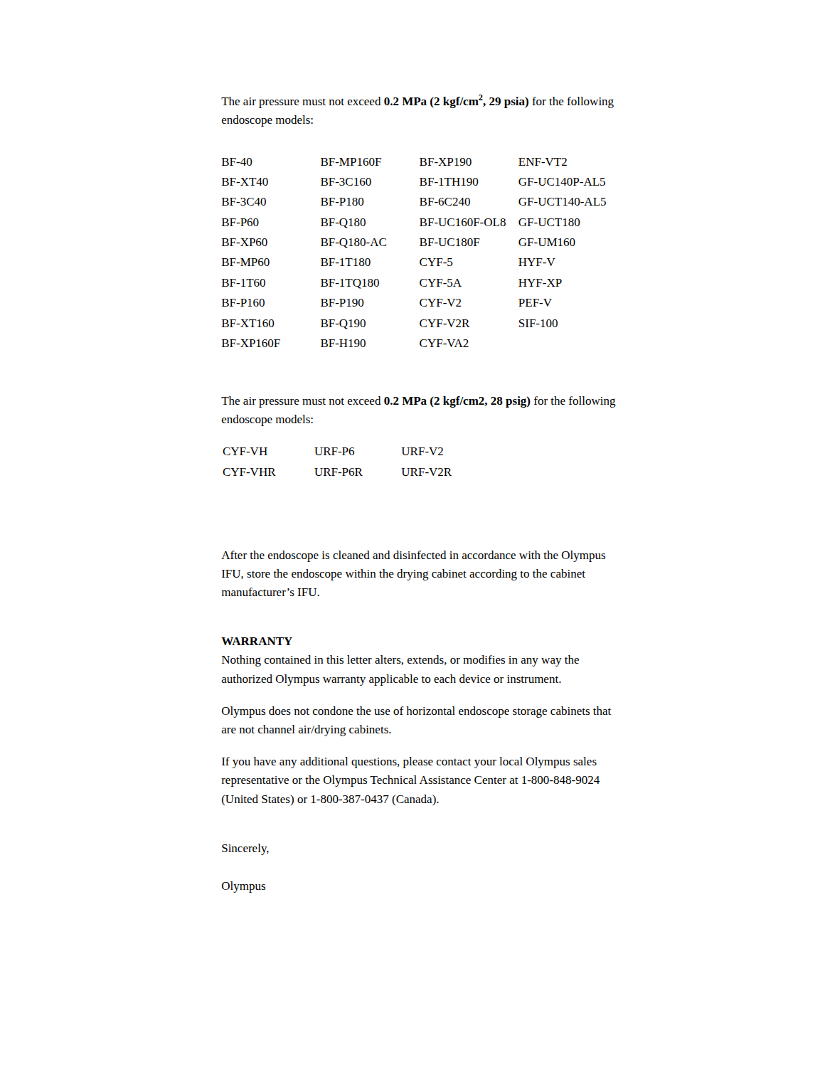The air pressure must not exceed 0.2 MPa (2 kgf/cm2, 29 psia) for the following endoscope models:
| BF-40 | BF-MP160F | BF-XP190 | ENF-VT2 |
| BF-XT40 | BF-3C160 | BF-1TH190 | GF-UC140P-AL5 |
| BF-3C40 | BF-P180 | BF-6C240 | GF-UCT140-AL5 |
| BF-P60 | BF-Q180 | BF-UC160F-OL8 | GF-UCT180 |
| BF-XP60 | BF-Q180-AC | BF-UC180F | GF-UM160 |
| BF-MP60 | BF-1T180 | CYF-5 | HYF-V |
| BF-1T60 | BF-1TQ180 | CYF-5A | HYF-XP |
| BF-P160 | BF-P190 | CYF-V2 | PEF-V |
| BF-XT160 | BF-Q190 | CYF-V2R | SIF-100 |
| BF-XP160F | BF-H190 | CYF-VA2 | |
The air pressure must not exceed 0.2 MPa (2 kgf/cm2, 28 psig) for the following endoscope models:
| CYF-VH | URF-P6 | URF-V2 |
| CYF-VHR | URF-P6R | URF-V2R |
After the endoscope is cleaned and disinfected in accordance with the Olympus IFU, store the endoscope within the drying cabinet according to the cabinet manufacturer’s IFU.
WARRANTY
Nothing contained in this letter alters, extends, or modifies in any way the authorized Olympus warranty applicable to each device or instrument.
Olympus does not condone the use of horizontal endoscope storage cabinets that are not channel air/drying cabinets.
If you have any additional questions, please contact your local Olympus sales representative or the Olympus Technical Assistance Center at 1-800-848-9024 (United States) or 1-800-387-0437 (Canada).
Sincerely,
Olympus